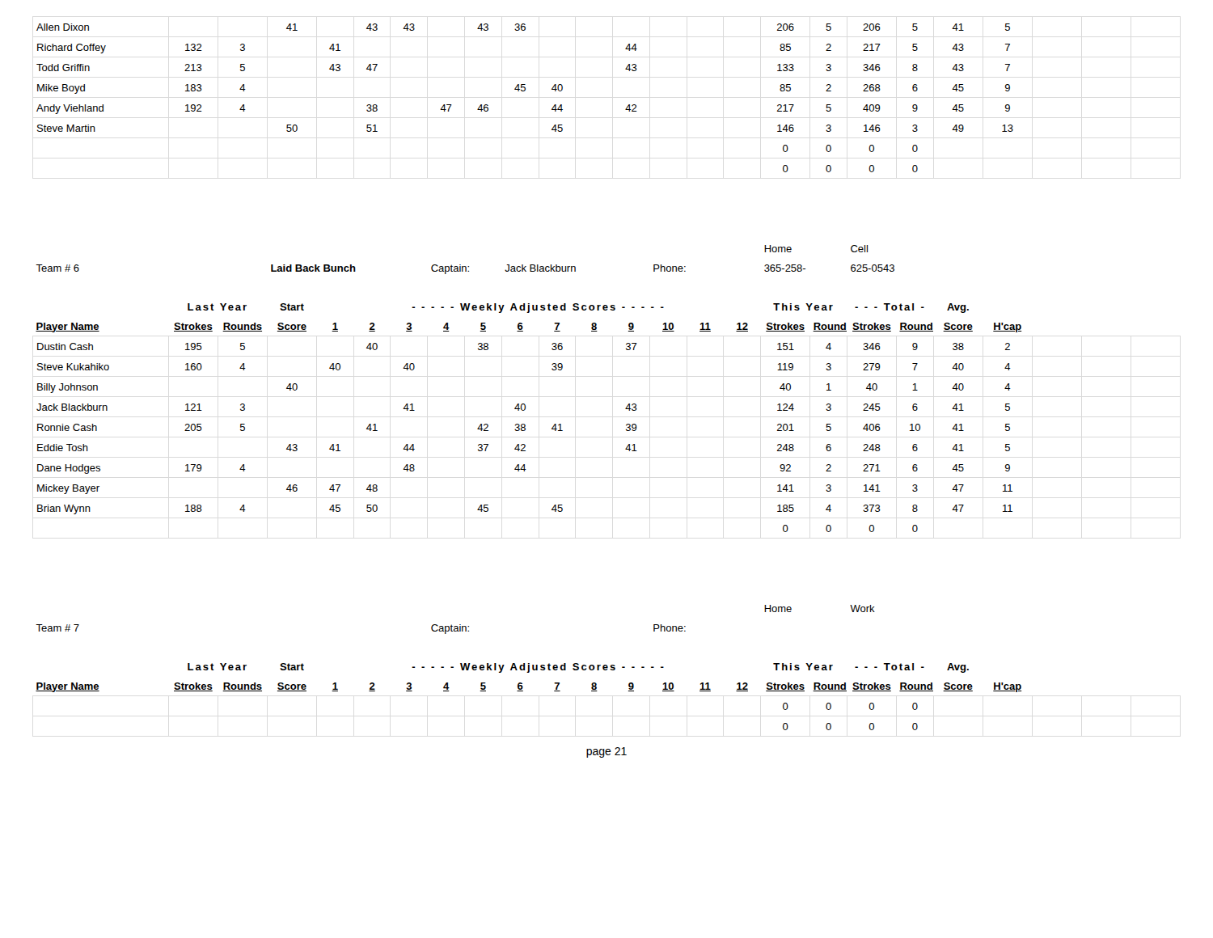| Allen Dixon | | | 41 | | 43 | 43 | | 43 | 36 | | | | | | | 206 | 5 | 206 | 5 | 41 | 5 | | | |
| Richard Coffey | 132 | 3 | | 41 | | | | | | | | 44 | | | | 85 | 2 | 217 | 5 | 43 | 7 | | | |
| Todd Griffin | 213 | 5 | | 43 | 47 | | | | | | | 43 | | | | 133 | 3 | 346 | 8 | 43 | 7 | | | |
| Mike Boyd | 183 | 4 | | | | | | | 45 | 40 | | | | | | 85 | 2 | 268 | 6 | 45 | 9 | | | |
| Andy Viehland | 192 | 4 | | | 38 | | 47 | 46 | | 44 | | 42 | | | | 217 | 5 | 409 | 9 | 45 | 9 | | | |
| Steve Martin | | | 50 | | 51 | | | | | 45 | | | | | | 146 | 3 | 146 | 3 | 49 | 13 | | | |
| | | | | | | | | | | | | | | | | 0 | 0 | 0 | 0 | | | | | |
| | | | | | | | | | | | | | | | | 0 | 0 | 0 | 0 | | | | | |
| | Home | Cell | |
| Team # 6 | | Laid Back Bunch | Captain: | Jack Blackburn | Phone: | 365-258- | 625-0543 | |
| | Last Year | Start | - - - - - Weekly Adjusted Scores - - - - - | This Year | - - - Total - | Avg. | | |
| Player Name | Strokes | Rounds | Score | 1 | 2 | 3 | 4 | 5 | 6 | 7 | 8 | 9 | 10 | 11 | 12 | Strokes | Rounds | Strokes | Rounds | Score | H'cap | |
| Dustin Cash | 195 | 5 | | | 40 | | | 38 | | 36 | | 37 | | | | 151 | 4 | 346 | 9 | 38 | 2 | | | |
| Steve Kukahiko | 160 | 4 | | 40 | | 40 | | | | 39 | | | | | | 119 | 3 | 279 | 7 | 40 | 4 | | | |
| Billy Johnson | | | 40 | | | | | | | | | | | | | 40 | 1 | 40 | 1 | 40 | 4 | | | |
| Jack Blackburn | 121 | 3 | | | | 41 | | | 40 | | | 43 | | | | 124 | 3 | 245 | 6 | 41 | 5 | | | |
| Ronnie Cash | 205 | 5 | | | 41 | | | 42 | 38 | 41 | | 39 | | | | 201 | 5 | 406 | 10 | 41 | 5 | | | |
| Eddie Tosh | | | 43 | 41 | | 44 | | 37 | 42 | | | 41 | | | | 248 | 6 | 248 | 6 | 41 | 5 | | | |
| Dane Hodges | 179 | 4 | | | | 48 | | | 44 | | | | | | | 92 | 2 | 271 | 6 | 45 | 9 | | | |
| Mickey Bayer | | | 46 | 47 | 48 | | | | | | | | | | | 141 | 3 | 141 | 3 | 47 | 11 | | | |
| Brian Wynn | 188 | 4 | | 45 | 50 | | | 45 | | 45 | | | | | | 185 | 4 | 373 | 8 | 47 | 11 | | | |
| | | | | | | | | | | | | | | | | 0 | 0 | 0 | 0 | | | | | |
| | Home | Work | |
| Team # 7 | | | Captain: | | Phone: | | |
| | Last Year | Start | - - - - - Weekly Adjusted Scores - - - - - | This Year | - - - Total - | Avg. | | |
| Player Name | Strokes | Rounds | Score | 1 | 2 | 3 | 4 | 5 | 6 | 7 | 8 | 9 | 10 | 11 | 12 | Strokes | Rounds | Strokes | Rounds | Score | H'cap | |
| | | | | | | | | | | | | | | | | 0 | 0 | 0 | 0 | | | | | |
| | | | | | | | | | | | | | | | | 0 | 0 | 0 | 0 | | | | | |
page 21